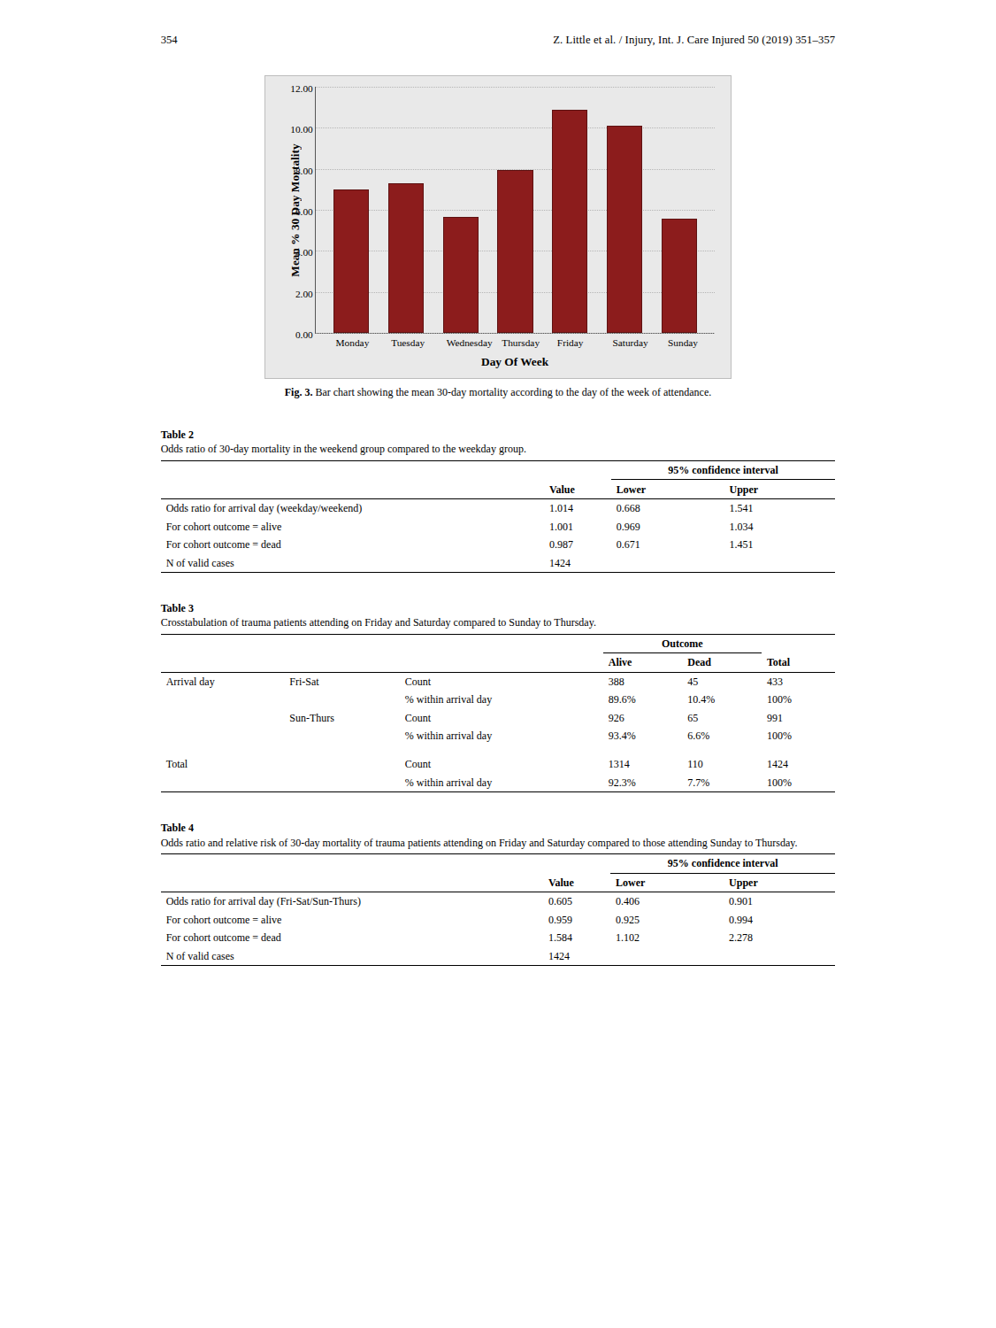354 Z. Little et al. / Injury, Int. J. Care Injured 50 (2019) 351–357
Mean % 30 Day Mortality
12.00
10.00
8.00
6.00
4.00
2.00
0.00
Monday Tuesday Wednesday Thursday Friday Saturday Sunday
Day Of Week
Fig. 3. Bar chart showing the mean 30-day mortality according to the day of the week of attendance.
Table 2 Odds ratio of 30-day mortality in the weekend group compared to the weekday group.
| | | 95% confidence interval |
| --- | --- | --- |
| | Value | Lower | Upper |
| Odds ratio for arrival day (weekday/weekend) | 1.014 | 0.668 | 1.541 |
| For cohort outcome = alive | 1.001 | 0.969 | 1.034 |
| For cohort outcome = dead | 0.987 | 0.671 | 1.451 |
| N of valid cases | 1424 | | |
Table 3 Crosstabulation of trauma patients attending on Friday and Saturday compared to Sunday to Thursday.
| | | | | Outcome | |
| --- | --- | --- | --- | --- | --- |
| | | | | Alive | Dead | Total |
| Arrival day | Fri-Sat | Count | 388 | 45 | 433 |
| | | % within arrival day | 89.6% | 10.4% | 100% |
| | Sun-Thurs | Count | 926 | 65 | 991 |
| | | % within arrival day | 93.4% | 6.6% | 100% |
| Total | | Count | 1314 | 110 | 1424 |
| | | % within arrival day | 92.3% | 7.7% | 100% |
Table 4 Odds ratio and relative risk of 30-day mortality of trauma patients attending on Friday and Saturday compared to those attending Sunday to Thursday.
| | | 95% confidence interval |
| --- | --- | --- |
| | Value | Lower | Upper |
| Odds ratio for arrival day (Fri-Sat/Sun-Thurs) | 0.605 | 0.406 | 0.901 |
| For cohort outcome = alive | 0.959 | 0.925 | 0.994 |
| For cohort outcome = dead | 1.584 | 1.102 | 2.278 |
| N of valid cases | 1424 | | |